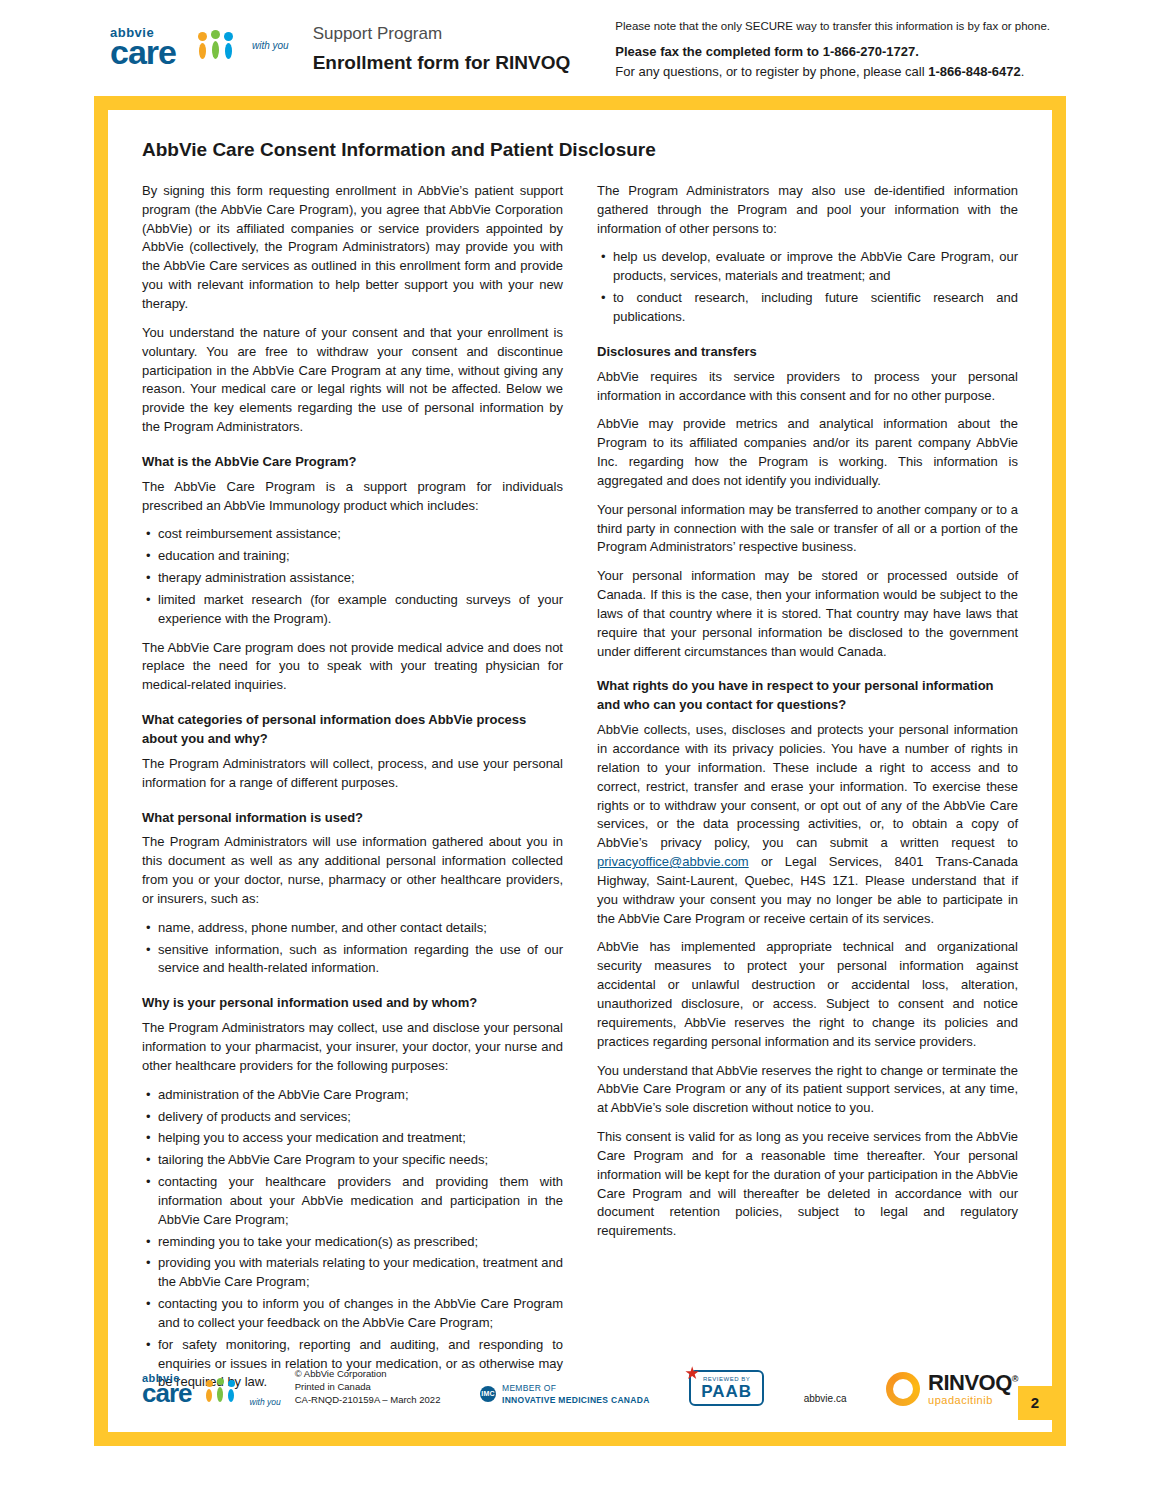abbvie care
with you
Support Program
Enrollment form for RINVOQ
Please note that the only SECURE way to transfer this information is by fax or phone.
Please fax the completed form to 1-866-270-1727.
For any questions, or to register by phone, please call 1-866-848-6472.
AbbVie Care Consent Information and Patient Disclosure
By signing this form requesting enrollment in AbbVie’s patient support program (the AbbVie Care Program), you agree that AbbVie Corporation (AbbVie) or its affiliated companies or service providers appointed by AbbVie (collectively, the Program Administrators) may provide you with the AbbVie Care services as outlined in this enrollment form and provide you with relevant information to help better support you with your new therapy.
You understand the nature of your consent and that your enrollment is voluntary. You are free to withdraw your consent and discontinue participation in the AbbVie Care Program at any time, without giving any reason. Your medical care or legal rights will not be affected. Below we provide the key elements regarding the use of personal information by the Program Administrators.
What is the AbbVie Care Program?
The AbbVie Care Program is a support program for individuals prescribed an AbbVie Immunology product which includes:
cost reimbursement assistance;
education and training;
therapy administration assistance;
limited market research (for example conducting surveys of your experience with the Program).
The AbbVie Care program does not provide medical advice and does not replace the need for you to speak with your treating physician for medical-related inquiries.
What categories of personal information does AbbVie process about you and why?
The Program Administrators will collect, process, and use your personal information for a range of different purposes.
What personal information is used?
The Program Administrators will use information gathered about you in this document as well as any additional personal information collected from you or your doctor, nurse, pharmacy or other healthcare providers, or insurers, such as:
name, address, phone number, and other contact details;
sensitive information, such as information regarding the use of our service and health-related information.
Why is your personal information used and by whom?
The Program Administrators may collect, use and disclose your personal information to your pharmacist, your insurer, your doctor, your nurse and other healthcare providers for the following purposes:
administration of the AbbVie Care Program;
delivery of products and services;
helping you to access your medication and treatment;
tailoring the AbbVie Care Program to your specific needs;
contacting your healthcare providers and providing them with information about your AbbVie medication and participation in the AbbVie Care Program;
reminding you to take your medication(s) as prescribed;
providing you with materials relating to your medication, treatment and the AbbVie Care Program;
contacting you to inform you of changes in the AbbVie Care Program and to collect your feedback on the AbbVie Care Program;
for safety monitoring, reporting and auditing, and responding to enquiries or issues in relation to your medication, or as otherwise may be required by law.
The Program Administrators may also use de-identified information gathered through the Program and pool your information with the information of other persons to:
help us develop, evaluate or improve the AbbVie Care Program, our products, services, materials and treatment; and
to conduct research, including future scientific research and publications.
Disclosures and transfers
AbbVie requires its service providers to process your personal information in accordance with this consent and for no other purpose.
AbbVie may provide metrics and analytical information about the Program to its affiliated companies and/or its parent company AbbVie Inc. regarding how the Program is working. This information is aggregated and does not identify you individually.
Your personal information may be transferred to another company or to a third party in connection with the sale or transfer of all or a portion of the Program Administrators’ respective business.
Your personal information may be stored or processed outside of Canada. If this is the case, then your information would be subject to the laws of that country where it is stored. That country may have laws that require that your personal information be disclosed to the government under different circumstances than would Canada.
What rights do you have in respect to your personal information and who can you contact for questions?
AbbVie collects, uses, discloses and protects your personal information in accordance with its privacy policies. You have a number of rights in relation to your information. These include a right to access and to correct, restrict, transfer and erase your information. To exercise these rights or to withdraw your consent, or opt out of any of the AbbVie Care services, or the data processing activities, or, to obtain a copy of AbbVie’s privacy policy, you can submit a written request to privacyoffice@abbvie.com or Legal Services, 8401 Trans-Canada Highway, Saint-Laurent, Quebec, H4S 1Z1. Please understand that if you withdraw your consent you may no longer be able to participate in the AbbVie Care Program or receive certain of its services.
AbbVie has implemented appropriate technical and organizational security measures to protect your personal information against accidental or unlawful destruction or accidental loss, alteration, unauthorized disclosure, or access. Subject to consent and notice requirements, AbbVie reserves the right to change its policies and practices regarding personal information and its service providers.
You understand that AbbVie reserves the right to change or terminate the AbbVie Care Program or any of its patient support services, at any time, at AbbVie’s sole discretion without notice to you.
This consent is valid for as long as you receive services from the AbbVie Care Program and for a reasonable time thereafter. Your personal information will be kept for the duration of your participation in the AbbVie Care Program and will thereafter be deleted in accordance with our document retention policies, subject to legal and regulatory requirements.
abbvie care
with you
© AbbVie Corporation
Printed in Canada
CA-RNQD-210159A – March 2022
IMC
MEMBER OF
INNOVATIVE MEDICINES CANADA
REVIEWED BY
PAAB
abbvie.ca
RINVOQ® upadacitinib
2